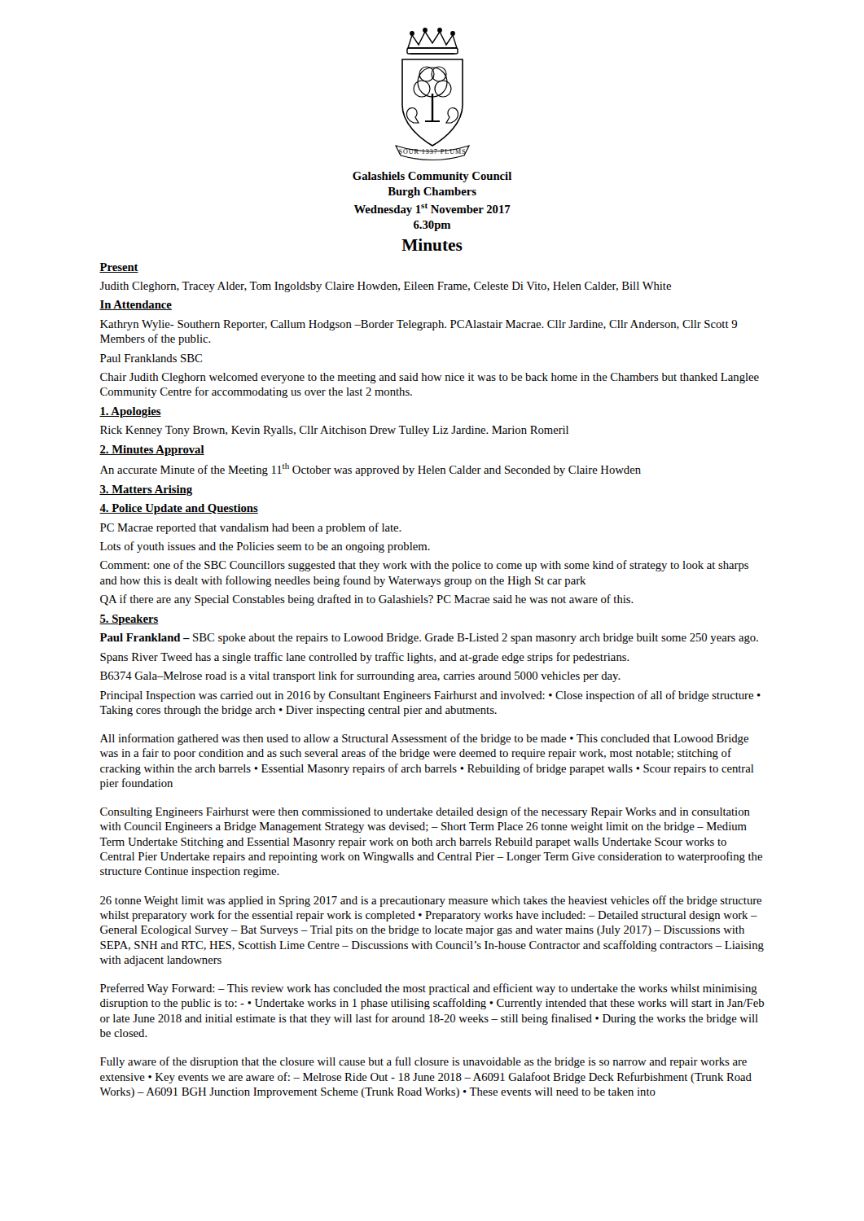Coat of arms with crown, tree and two foxes, motto SOUR PLUMS SOUR 1337 PLUMS
Galashiels Community Council
Burgh Chambers
Wednesday 1st November 2017
6.30pm
Minutes
Present
Judith Cleghorn, Tracey Alder, Tom Ingoldsby Claire Howden, Eileen Frame, Celeste Di Vito, Helen Calder, Bill White
In Attendance
Kathryn Wylie- Southern Reporter, Callum Hodgson –Border Telegraph. PCAlastair Macrae. Cllr Jardine, Cllr Anderson, Cllr Scott 9 Members of the public.
Paul Franklands SBC
Chair Judith Cleghorn welcomed everyone to the meeting and said how nice it was to be back home in the Chambers but thanked Langlee Community Centre for accommodating us over the last 2 months.
1. Apologies
Rick Kenney Tony Brown, Kevin Ryalls, Cllr Aitchison Drew Tulley Liz Jardine. Marion Romeril
2. Minutes Approval
An accurate Minute of the Meeting 11th October was approved by Helen Calder and Seconded by Claire Howden
3. Matters Arising
4. Police Update and Questions
PC Macrae reported that vandalism had been a problem of late.
Lots of youth issues and the Policies seem to be an ongoing problem.
Comment: one of the SBC Councillors suggested that they work with the police to come up with some kind of strategy to look at sharps and how this is dealt with following needles being found by Waterways group on the High St car park
QA if there are any Special Constables being drafted in to Galashiels? PC Macrae said he was not aware of this.
5. Speakers
Paul Frankland – SBC spoke about the repairs to Lowood Bridge. Grade B-Listed 2 span masonry arch bridge built some 250 years ago.
Spans River Tweed has a single traffic lane controlled by traffic lights, and at-grade edge strips for pedestrians.
B6374 Gala–Melrose road is a vital transport link for surrounding area, carries around 5000 vehicles per day.
Principal Inspection was carried out in 2016 by Consultant Engineers Fairhurst and involved: • Close inspection of all of bridge structure • Taking cores through the bridge arch • Diver inspecting central pier and abutments.
All information gathered was then used to allow a Structural Assessment of the bridge to be made • This concluded that Lowood Bridge was in a fair to poor condition and as such several areas of the bridge were deemed to require repair work, most notable; stitching of cracking within the arch barrels • Essential Masonry repairs of arch barrels • Rebuilding of bridge parapet walls • Scour repairs to central pier foundation
Consulting Engineers Fairhurst were then commissioned to undertake detailed design of the necessary Repair Works and in consultation with Council Engineers a Bridge Management Strategy was devised; – Short Term Place 26 tonne weight limit on the bridge – Medium Term Undertake Stitching and Essential Masonry repair work on both arch barrels Rebuild parapet walls Undertake Scour works to Central Pier Undertake repairs and repointing work on Wingwalls and Central Pier – Longer Term Give consideration to waterproofing the structure Continue inspection regime.
26 tonne Weight limit was applied in Spring 2017 and is a precautionary measure which takes the heaviest vehicles off the bridge structure whilst preparatory work for the essential repair work is completed • Preparatory works have included: – Detailed structural design work – General Ecological Survey – Bat Surveys – Trial pits on the bridge to locate major gas and water mains (July 2017) – Discussions with SEPA, SNH and RTC, HES, Scottish Lime Centre – Discussions with Council’s In-house Contractor and scaffolding contractors – Liaising with adjacent landowners
Preferred Way Forward: – This review work has concluded the most practical and efficient way to undertake the works whilst minimising disruption to the public is to: - • Undertake works in 1 phase utilising scaffolding • Currently intended that these works will start in Jan/Feb or late June 2018 and initial estimate is that they will last for around 18-20 weeks – still being finalised • During the works the bridge will be closed.
Fully aware of the disruption that the closure will cause but a full closure is unavoidable as the bridge is so narrow and repair works are extensive • Key events we are aware of: – Melrose Ride Out - 18 June 2018 – A6091 Galafoot Bridge Deck Refurbishment (Trunk Road Works) – A6091 BGH Junction Improvement Scheme (Trunk Road Works) • These events will need to be taken into